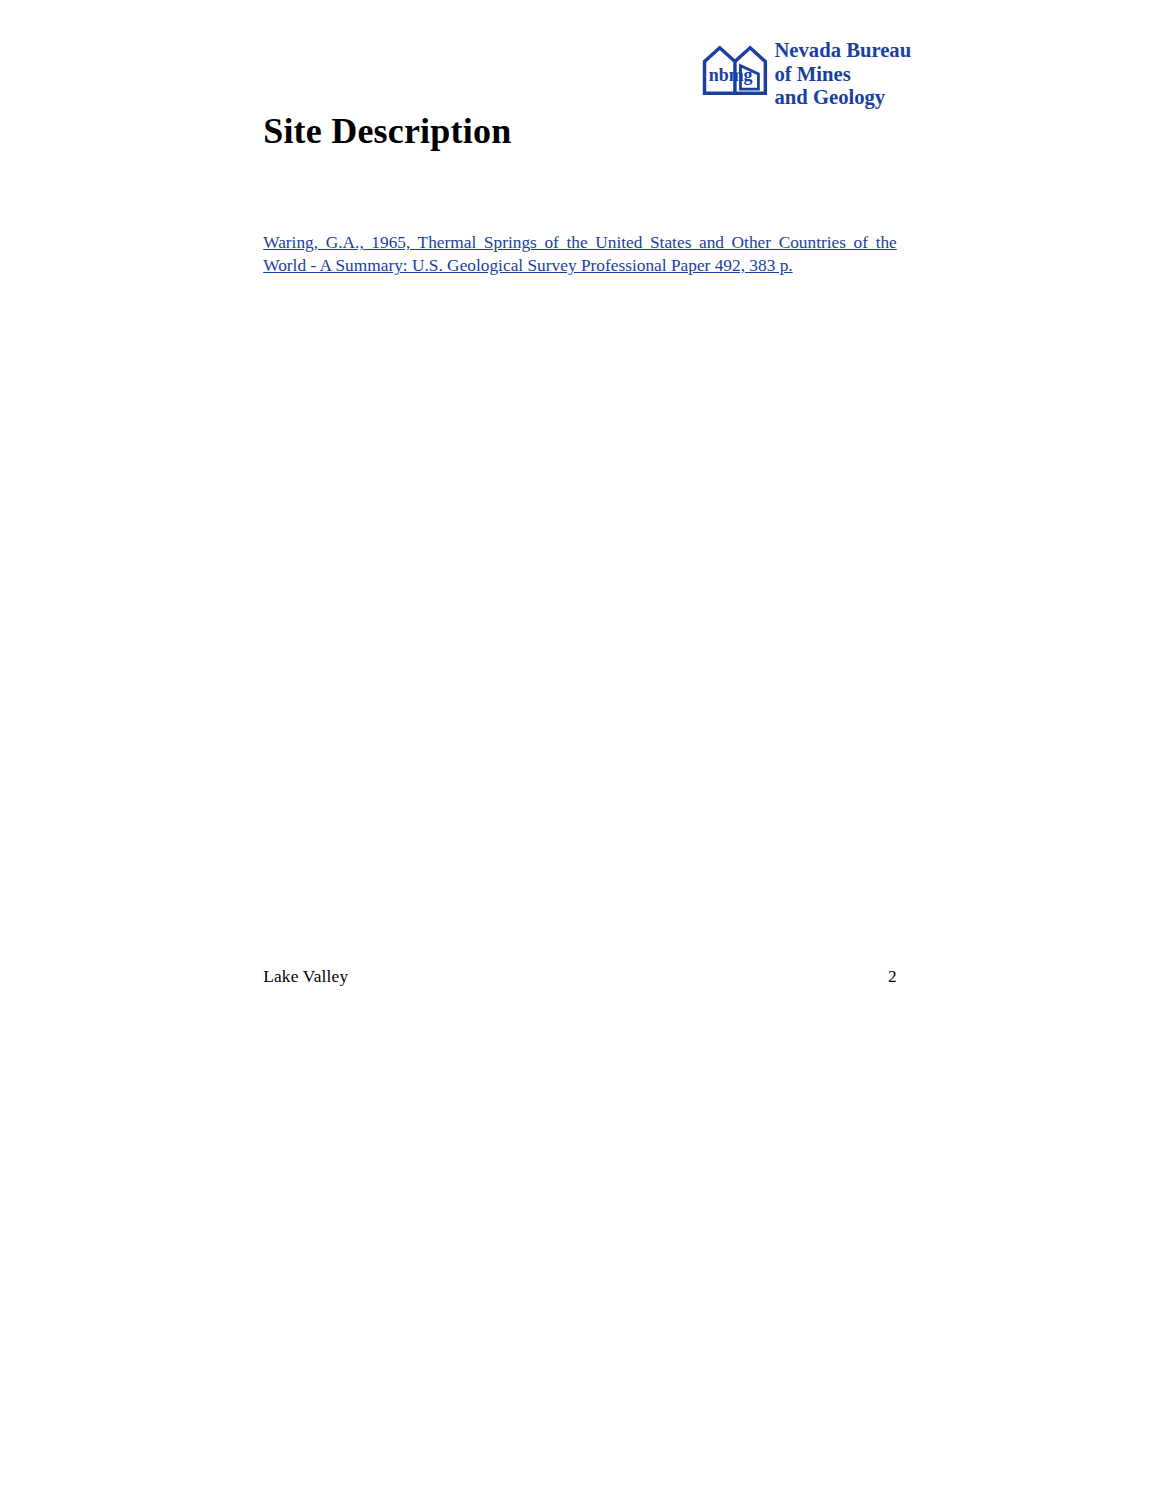nbmg
Nevada Bureau
of Mines
and Geology
Site Description
Waring, G.A., 1965, Thermal Springs of the United States and Other Countries of the World - A Summary: U.S. Geological Survey Professional Paper 492, 383 p.
Lake Valley 2